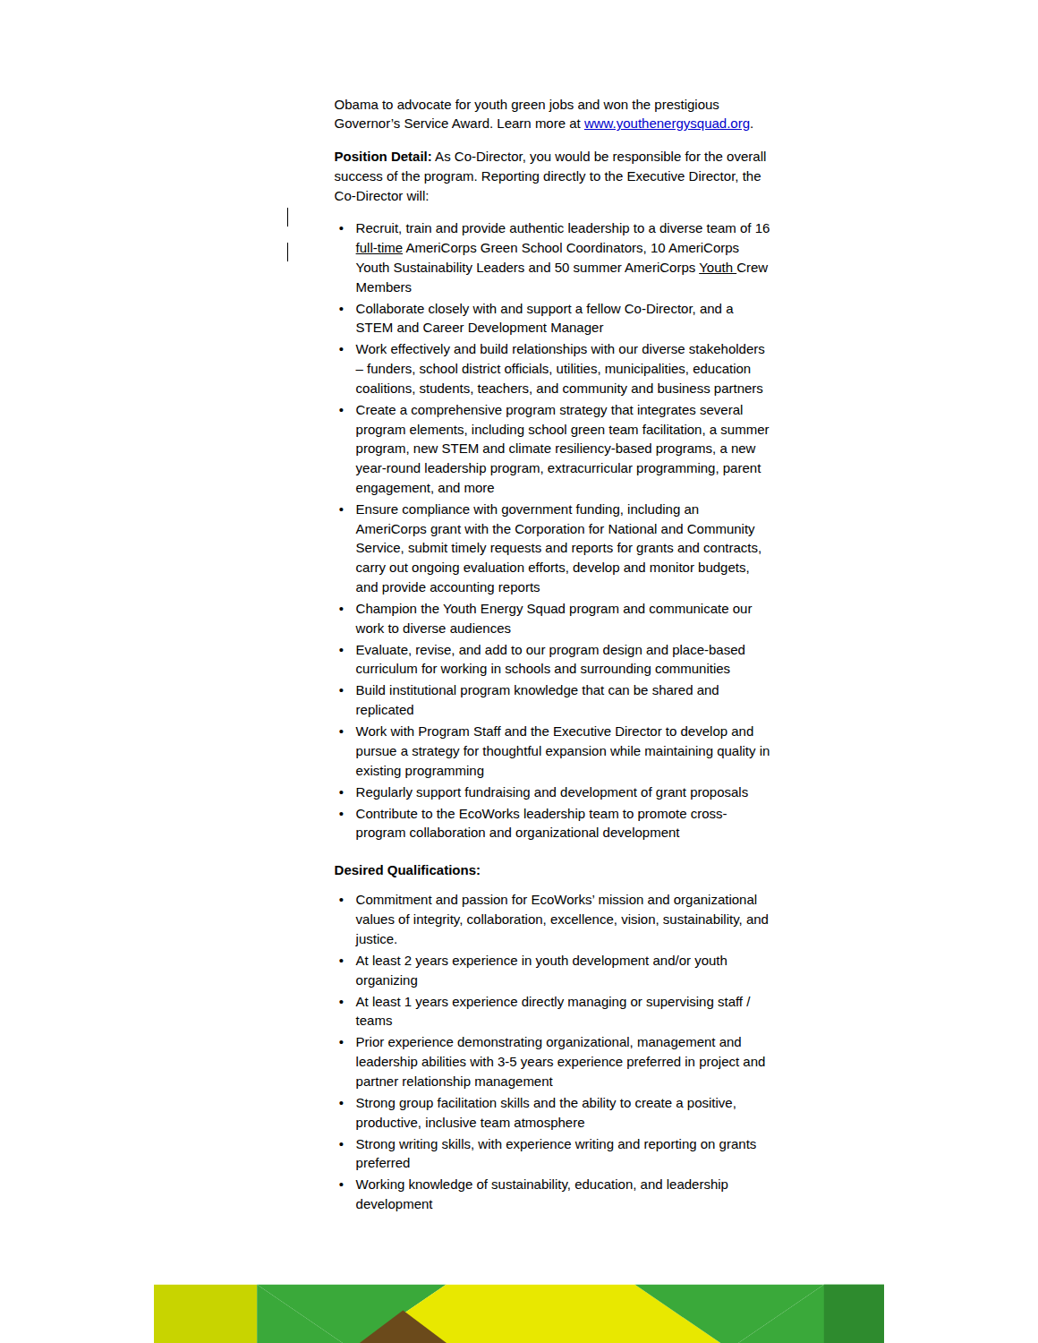Obama to advocate for youth green jobs and won the prestigious Governor’s Service Award. Learn more at www.youthenergysquad.org.
Position Detail: As Co-Director, you would be responsible for the overall success of the program. Reporting directly to the Executive Director, the Co-Director will:
Recruit, train and provide authentic leadership to a diverse team of 16 full-time AmeriCorps Green School Coordinators, 10 AmeriCorps Youth Sustainability Leaders and 50 summer AmeriCorps Youth Crew Members
Collaborate closely with and support a fellow Co-Director, and a STEM and Career Development Manager
Work effectively and build relationships with our diverse stakeholders – funders, school district officials, utilities, municipalities, education coalitions, students, teachers, and community and business partners
Create a comprehensive program strategy that integrates several program elements, including school green team facilitation, a summer program, new STEM and climate resiliency-based programs, a new year-round leadership program, extracurricular programming, parent engagement, and more
Ensure compliance with government funding, including an AmeriCorps grant with the Corporation for National and Community Service, submit timely requests and reports for grants and contracts, carry out ongoing evaluation efforts, develop and monitor budgets, and provide accounting reports
Champion the Youth Energy Squad program and communicate our work to diverse audiences
Evaluate, revise, and add to our program design and place-based curriculum for working in schools and surrounding communities
Build institutional program knowledge that can be shared and replicated
Work with Program Staff and the Executive Director to develop and pursue a strategy for thoughtful expansion while maintaining quality in existing programming
Regularly support fundraising and development of grant proposals
Contribute to the EcoWorks leadership team to promote cross-program collaboration and organizational development
Desired Qualifications:
Commitment and passion for EcoWorks’ mission and organizational values of integrity, collaboration, excellence, vision, sustainability, and justice.
At least 2 years experience in youth development and/or youth organizing
At least 1 years experience directly managing or supervising staff / teams
Prior experience demonstrating organizational, management and leadership abilities with 3-5 years experience preferred in project and partner relationship management
Strong group facilitation skills and the ability to create a positive, productive, inclusive team atmosphere
Strong writing skills, with experience writing and reporting on grants preferred
Working knowledge of sustainability, education, and leadership development